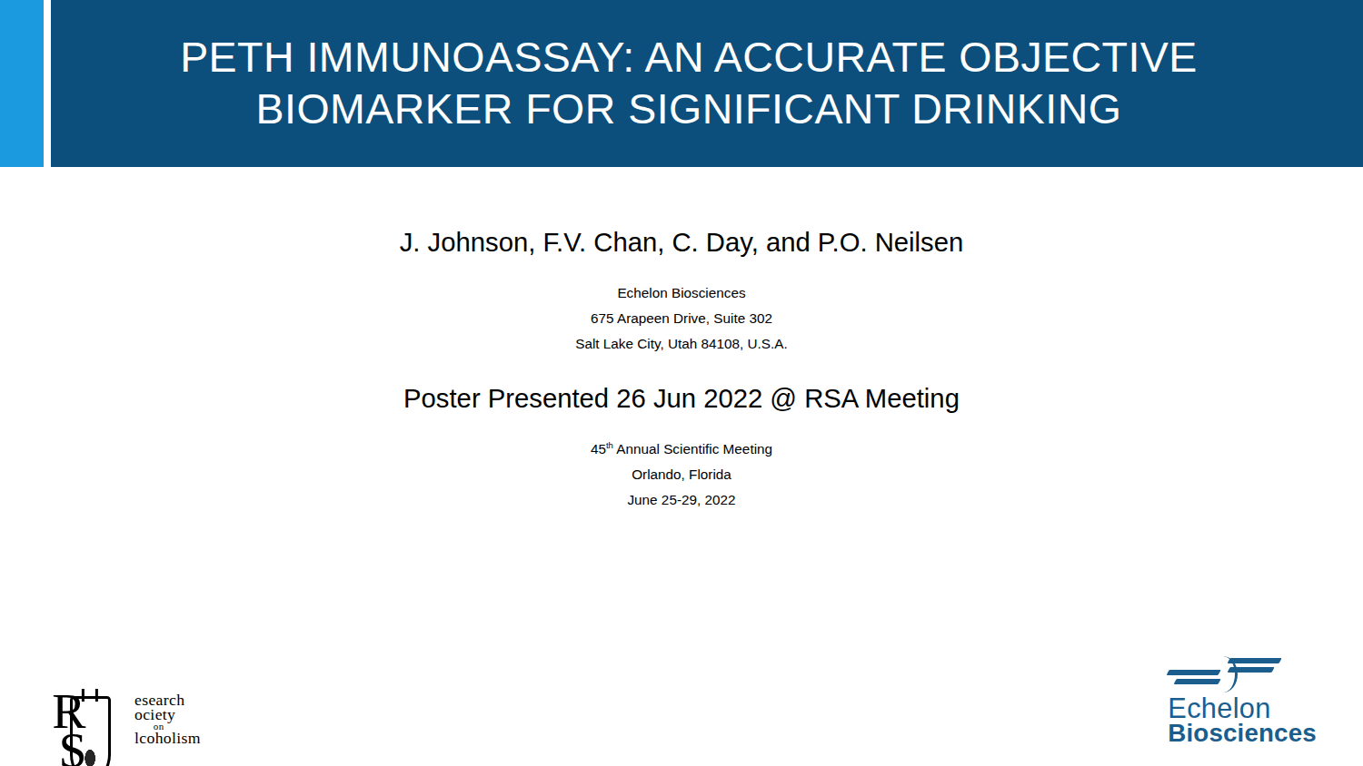PETH IMMUNOASSAY: AN ACCURATE OBJECTIVE BIOMARKER FOR SIGNIFICANT DRINKING
J. Johnson, F.V. Chan, C. Day, and P.O. Neilsen
Echelon Biosciences
675 Arapeen Drive, Suite 302
Salt Lake City, Utah 84108, U.S.A.
Poster Presented 26 Jun 2022 @ RSA Meeting
45th Annual Scientific Meeting
Orlando, Florida
June 25-29, 2022
R S A
esearch ociety on lcoholism
Echelon
Biosciences